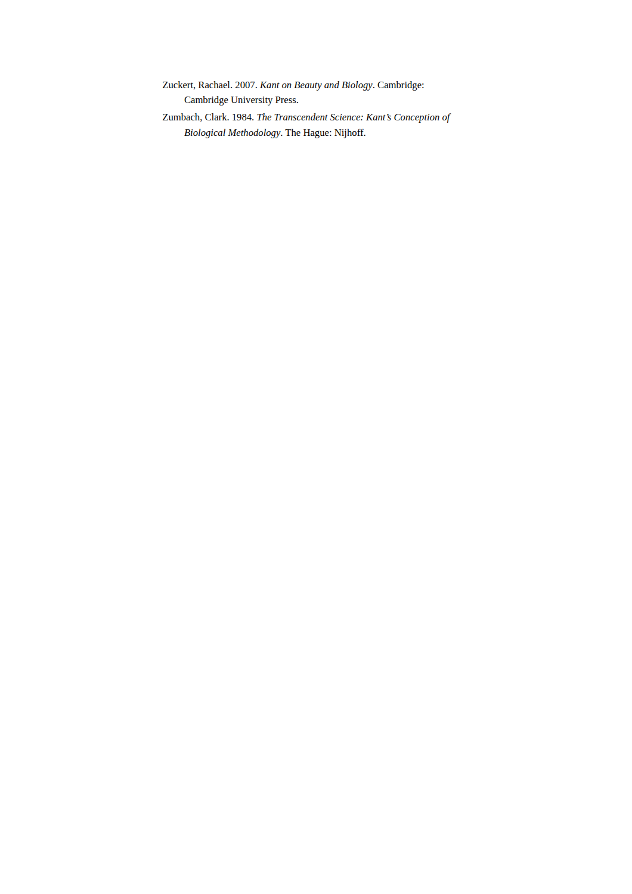Zuckert, Rachael. 2007. Kant on Beauty and Biology. Cambridge: Cambridge University Press.
Zumbach, Clark. 1984. The Transcendent Science: Kant’s Conception of Biological Methodology. The Hague: Nijhoff.